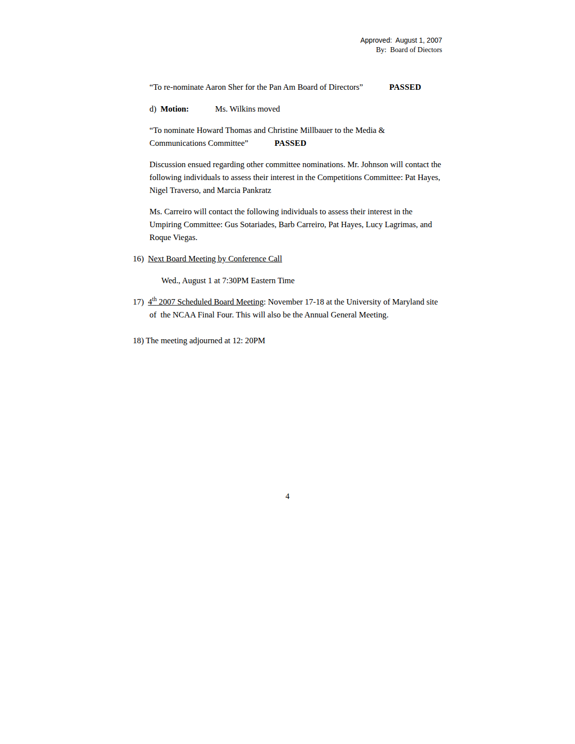Approved: August 1, 2007
By: Board of Diectors
“To re-nominate Aaron Sher for the Pan Am Board of Directors” PASSED
d) Motion: Ms. Wilkins moved
“To nominate Howard Thomas and Christine Millbauer to the Media & Communications Committee” PASSED
Discussion ensued regarding other committee nominations. Mr. Johnson will contact the following individuals to assess their interest in the Competitions Committee: Pat Hayes, Nigel Traverso, and Marcia Pankratz
Ms. Carreiro will contact the following individuals to assess their interest in the Umpiring Committee: Gus Sotariades, Barb Carreiro, Pat Hayes, Lucy Lagrimas, and Roque Viegas.
16) Next Board Meeting by Conference Call
Wed., August 1 at 7:30PM Eastern Time
17) 4th 2007 Scheduled Board Meeting: November 17-18 at the University of Maryland site of the NCAA Final Four. This will also be the Annual General Meeting.
18) The meeting adjourned at 12: 20PM
4